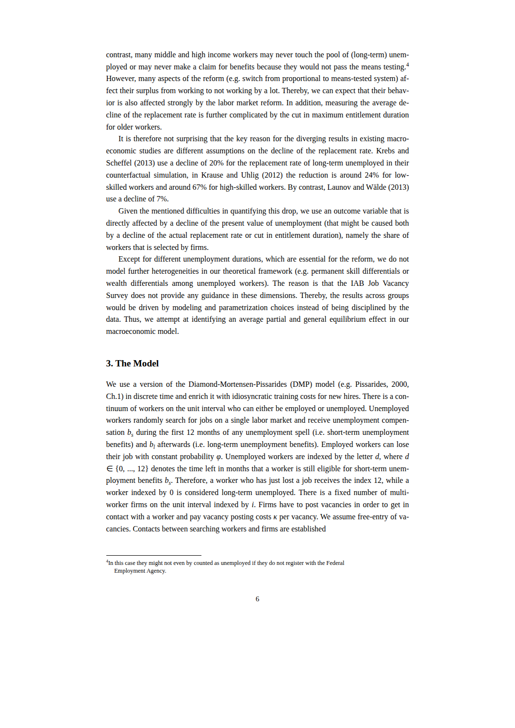contrast, many middle and high income workers may never touch the pool of (long-term) unemployed or may never make a claim for benefits because they would not pass the means testing.4 However, many aspects of the reform (e.g. switch from proportional to means-tested system) affect their surplus from working to not working by a lot. Thereby, we can expect that their behavior is also affected strongly by the labor market reform. In addition, measuring the average decline of the replacement rate is further complicated by the cut in maximum entitlement duration for older workers.
It is therefore not surprising that the key reason for the diverging results in existing macroeconomic studies are different assumptions on the decline of the replacement rate. Krebs and Scheffel (2013) use a decline of 20% for the replacement rate of long-term unemployed in their counterfactual simulation, in Krause and Uhlig (2012) the reduction is around 24% for low-skilled workers and around 67% for high-skilled workers. By contrast, Launov and Wälde (2013) use a decline of 7%.
Given the mentioned difficulties in quantifying this drop, we use an outcome variable that is directly affected by a decline of the present value of unemployment (that might be caused both by a decline of the actual replacement rate or cut in entitlement duration), namely the share of workers that is selected by firms.
Except for different unemployment durations, which are essential for the reform, we do not model further heterogeneities in our theoretical framework (e.g. permanent skill differentials or wealth differentials among unemployed workers). The reason is that the IAB Job Vacancy Survey does not provide any guidance in these dimensions. Thereby, the results across groups would be driven by modeling and parametrization choices instead of being disciplined by the data. Thus, we attempt at identifying an average partial and general equilibrium effect in our macroeconomic model.
3. The Model
We use a version of the Diamond-Mortensen-Pissarides (DMP) model (e.g. Pissarides, 2000, Ch.1) in discrete time and enrich it with idiosyncratic training costs for new hires. There is a continuum of workers on the unit interval who can either be employed or unemployed. Unemployed workers randomly search for jobs on a single labor market and receive unemployment compensation bs during the first 12 months of any unemployment spell (i.e. short-term unemployment benefits) and bl afterwards (i.e. long-term unemployment benefits). Employed workers can lose their job with constant probability φ. Unemployed workers are indexed by the letter d, where d ∈ {0, ..., 12} denotes the time left in months that a worker is still eligible for short-term unemployment benefits bs. Therefore, a worker who has just lost a job receives the index 12, while a worker indexed by 0 is considered long-term unemployed. There is a fixed number of multi-worker firms on the unit interval indexed by i. Firms have to post vacancies in order to get in contact with a worker and pay vacancy posting costs κ per vacancy. We assume free-entry of vacancies. Contacts between searching workers and firms are established
4In this case they might not even by counted as unemployed if they do not register with the Federal
Employment Agency.
6